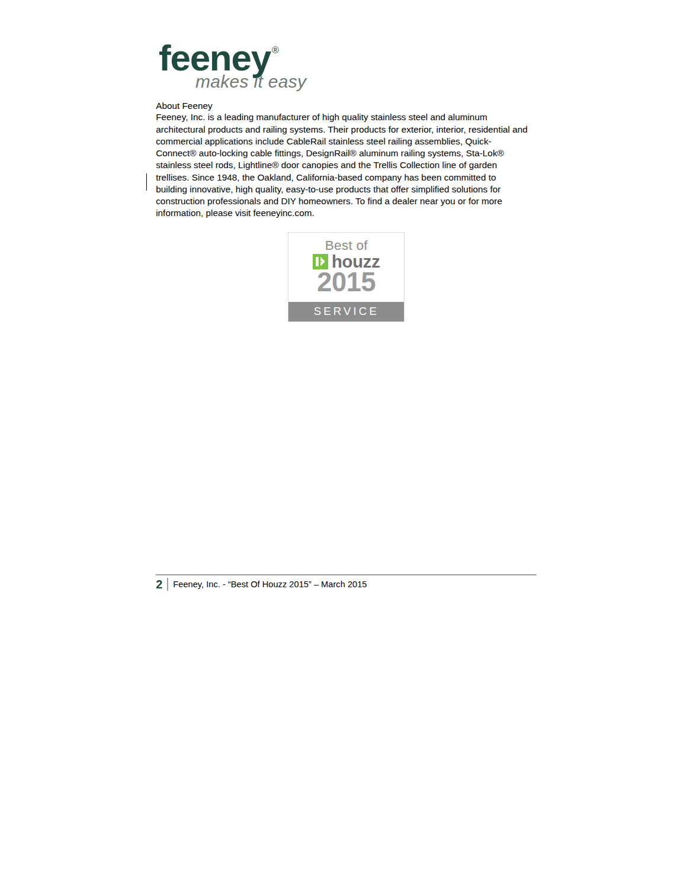feeney®
makes it easy
About Feeney
Feeney, Inc. is a leading manufacturer of high quality stainless steel and aluminum architectural products and railing systems. Their products for exterior, interior, residential and commercial applications include CableRail stainless steel railing assemblies, Quick-Connect® auto-locking cable fittings, DesignRail® aluminum railing systems, Sta-Lok® stainless steel rods, Lightline® door canopies and the Trellis Collection line of garden trellises. Since 1948, the Oakland, California-based company has been committed to building innovative, high quality, easy-to-use products that offer simplified solutions for construction professionals and DIY homeowners. To find a dealer near you or for more information, please visit feeneyinc.com.
Best of
houzz
2015
Service
2 Feeney, Inc. - “Best Of Houzz 2015” – March 2015